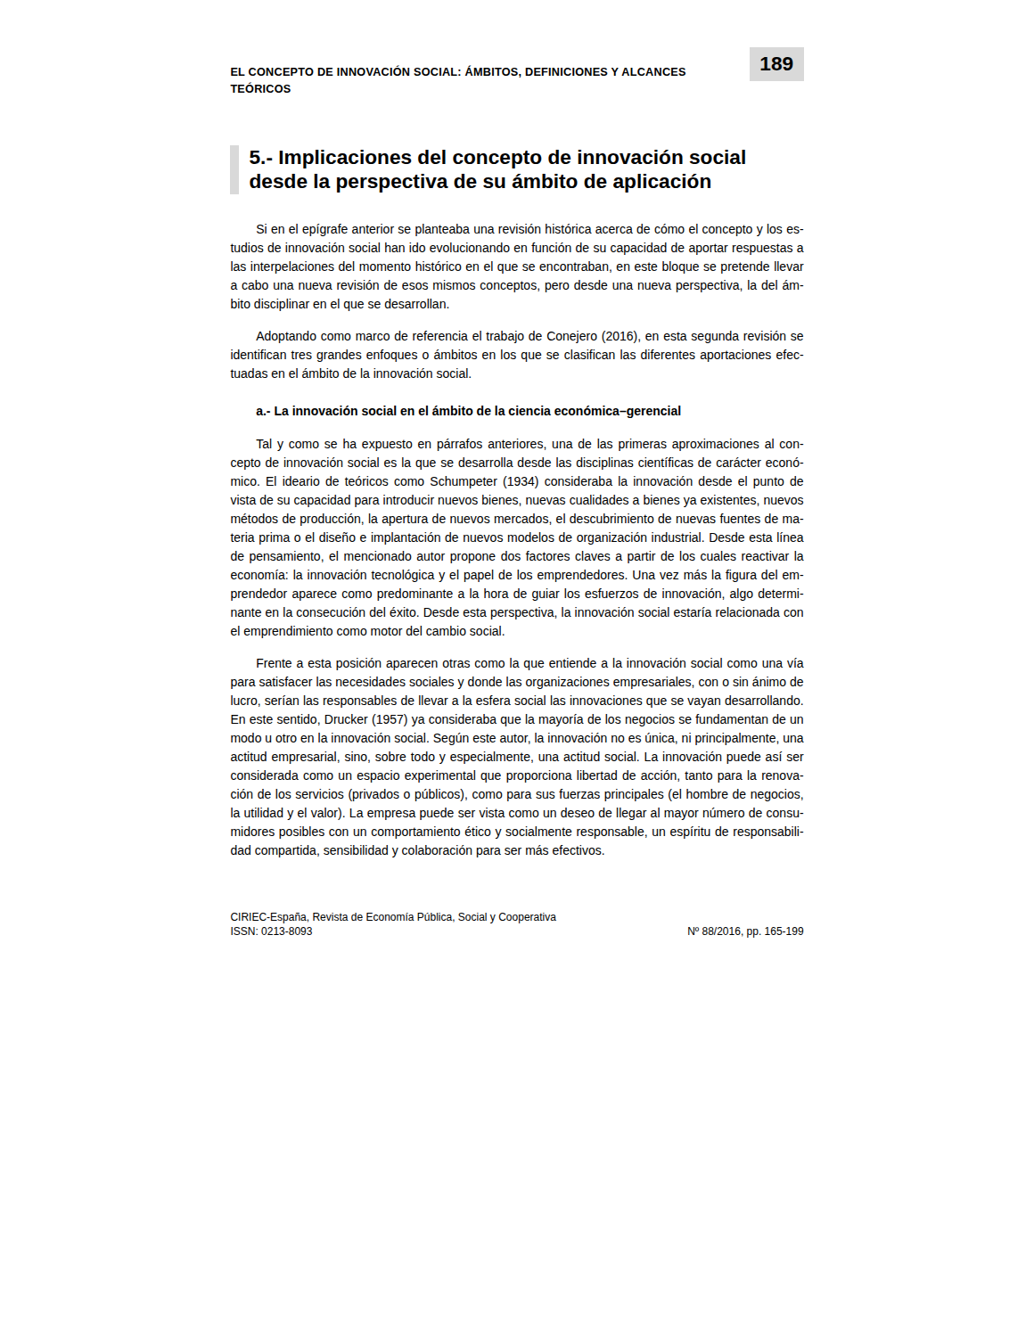189
El concepto de innovación social: ámbitos, definiciones y alcances teóricos
5.- Implicaciones del concepto de innovación social desde la perspectiva de su ámbito de aplicación
Si en el epígrafe anterior se planteaba una revisión histórica acerca de cómo el concepto y los estudios de innovación social han ido evolucionando en función de su capacidad de aportar respuestas a las interpelaciones del momento histórico en el que se encontraban, en este bloque se pretende llevar a cabo una nueva revisión de esos mismos conceptos, pero desde una nueva perspectiva, la del ámbito disciplinar en el que se desarrollan.
Adoptando como marco de referencia el trabajo de Conejero (2016), en esta segunda revisión se identifican tres grandes enfoques o ámbitos en los que se clasifican las diferentes aportaciones efectuadas en el ámbito de la innovación social.
a.- La innovación social en el ámbito de la ciencia económica–gerencial
Tal y como se ha expuesto en párrafos anteriores, una de las primeras aproximaciones al concepto de innovación social es la que se desarrolla desde las disciplinas científicas de carácter económico. El ideario de teóricos como Schumpeter (1934) consideraba la innovación desde el punto de vista de su capacidad para introducir nuevos bienes, nuevas cualidades a bienes ya existentes, nuevos métodos de producción, la apertura de nuevos mercados, el descubrimiento de nuevas fuentes de materia prima o el diseño e implantación de nuevos modelos de organización industrial. Desde esta línea de pensamiento, el mencionado autor propone dos factores claves a partir de los cuales reactivar la economía: la innovación tecnológica y el papel de los emprendedores. Una vez más la figura del emprendedor aparece como predominante a la hora de guiar los esfuerzos de innovación, algo determinante en la consecución del éxito. Desde esta perspectiva, la innovación social estaría relacionada con el emprendimiento como motor del cambio social.
Frente a esta posición aparecen otras como la que entiende a la innovación social como una vía para satisfacer las necesidades sociales y donde las organizaciones empresariales, con o sin ánimo de lucro, serían las responsables de llevar a la esfera social las innovaciones que se vayan desarrollando. En este sentido, Drucker (1957) ya consideraba que la mayoría de los negocios se fundamentan de un modo u otro en la innovación social. Según este autor, la innovación no es única, ni principalmente, una actitud empresarial, sino, sobre todo y especialmente, una actitud social. La innovación puede así ser considerada como un espacio experimental que proporciona libertad de acción, tanto para la renovación de los servicios (privados o públicos), como para sus fuerzas principales (el hombre de negocios, la utilidad y el valor). La empresa puede ser vista como un deseo de llegar al mayor número de consumidores posibles con un comportamiento ético y socialmente responsable, un espíritu de responsabilidad compartida, sensibilidad y colaboración para ser más efectivos.
CIRIEC-España, Revista de Economía Pública, Social y Cooperativa
ISSN: 0213-8093
Nº 88/2016, pp. 165-199